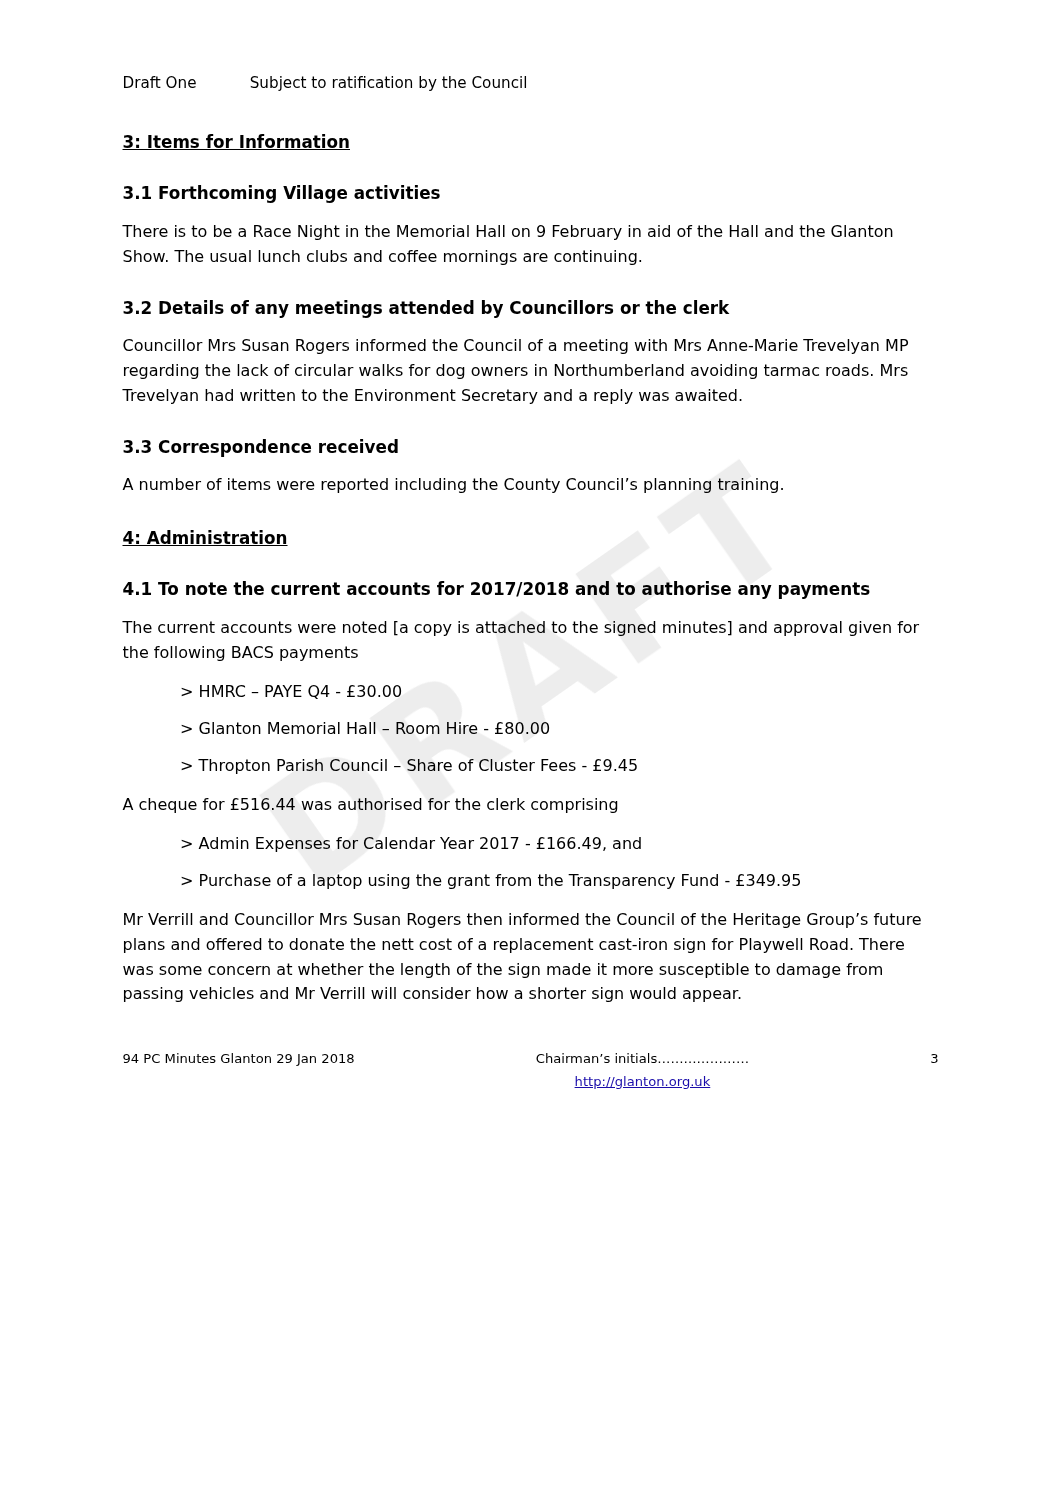DRAFT
Draft One Subject to ratification by the Council
3: Items for Information
3.1 Forthcoming Village activities
There is to be a Race Night in the Memorial Hall on 9 February in aid of the Hall and the Glanton Show. The usual lunch clubs and coffee mornings are continuing.
3.2 Details of any meetings attended by Councillors or the clerk
Councillor Mrs Susan Rogers informed the Council of a meeting with Mrs Anne-Marie Trevelyan MP regarding the lack of circular walks for dog owners in Northumberland avoiding tarmac roads. Mrs Trevelyan had written to the Environment Secretary and a reply was awaited.
3.3 Correspondence received
A number of items were reported including the County Council’s planning training.
4: Administration
4.1 To note the current accounts for 2017/2018 and to authorise any payments
The current accounts were noted [a copy is attached to the signed minutes] and approval given for the following BACS payments
HMRC – PAYE Q4 - £30.00
Glanton Memorial Hall – Room Hire - £80.00
Thropton Parish Council – Share of Cluster Fees - £9.45
A cheque for £516.44 was authorised for the clerk comprising
Admin Expenses for Calendar Year 2017 - £166.49, and
Purchase of a laptop using the grant from the Transparency Fund - £349.95
Mr Verrill and Councillor Mrs Susan Rogers then informed the Council of the Heritage Group’s future plans and offered to donate the nett cost of a replacement cast-iron sign for Playwell Road. There was some concern at whether the length of the sign made it more susceptible to damage from passing vehicles and Mr Verrill will consider how a shorter sign would appear.
94 PC Minutes Glanton 29 Jan 2018 Chairman’s initials………………… http://glanton.org.uk 3